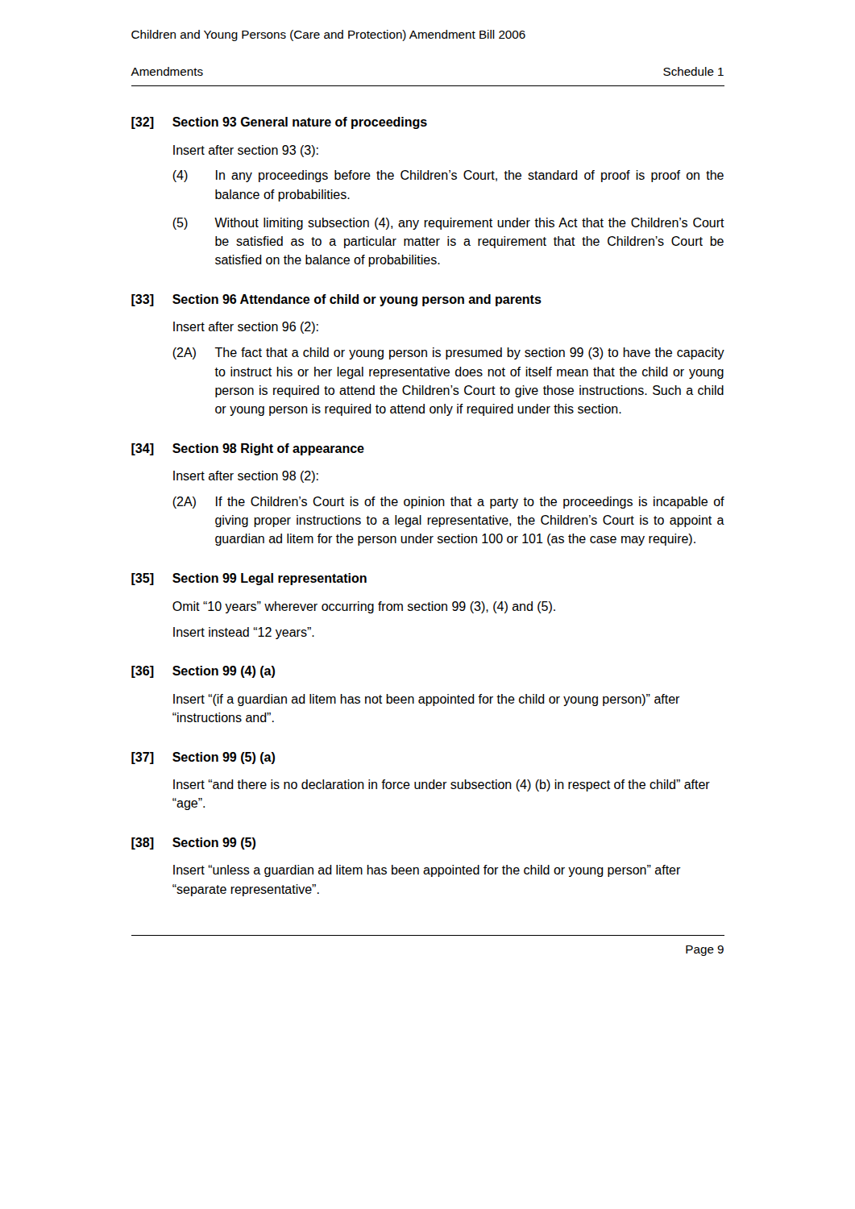Children and Young Persons (Care and Protection) Amendment Bill 2006
Amendments Schedule 1
[32] Section 93 General nature of proceedings
Insert after section 93 (3):
(4) In any proceedings before the Children’s Court, the standard of proof is proof on the balance of probabilities.
(5) Without limiting subsection (4), any requirement under this Act that the Children’s Court be satisfied as to a particular matter is a requirement that the Children’s Court be satisfied on the balance of probabilities.
[33] Section 96 Attendance of child or young person and parents
Insert after section 96 (2):
(2A) The fact that a child or young person is presumed by section 99 (3) to have the capacity to instruct his or her legal representative does not of itself mean that the child or young person is required to attend the Children’s Court to give those instructions. Such a child or young person is required to attend only if required under this section.
[34] Section 98 Right of appearance
Insert after section 98 (2):
(2A) If the Children’s Court is of the opinion that a party to the proceedings is incapable of giving proper instructions to a legal representative, the Children’s Court is to appoint a guardian ad litem for the person under section 100 or 101 (as the case may require).
[35] Section 99 Legal representation
Omit “10 years” wherever occurring from section 99 (3), (4) and (5).
Insert instead “12 years”.
[36] Section 99 (4) (a)
Insert “(if a guardian ad litem has not been appointed for the child or young person)” after “instructions and”.
[37] Section 99 (5) (a)
Insert “and there is no declaration in force under subsection (4) (b) in respect of the child” after “age”.
[38] Section 99 (5)
Insert “unless a guardian ad litem has been appointed for the child or young person” after “separate representative”.
Page 9